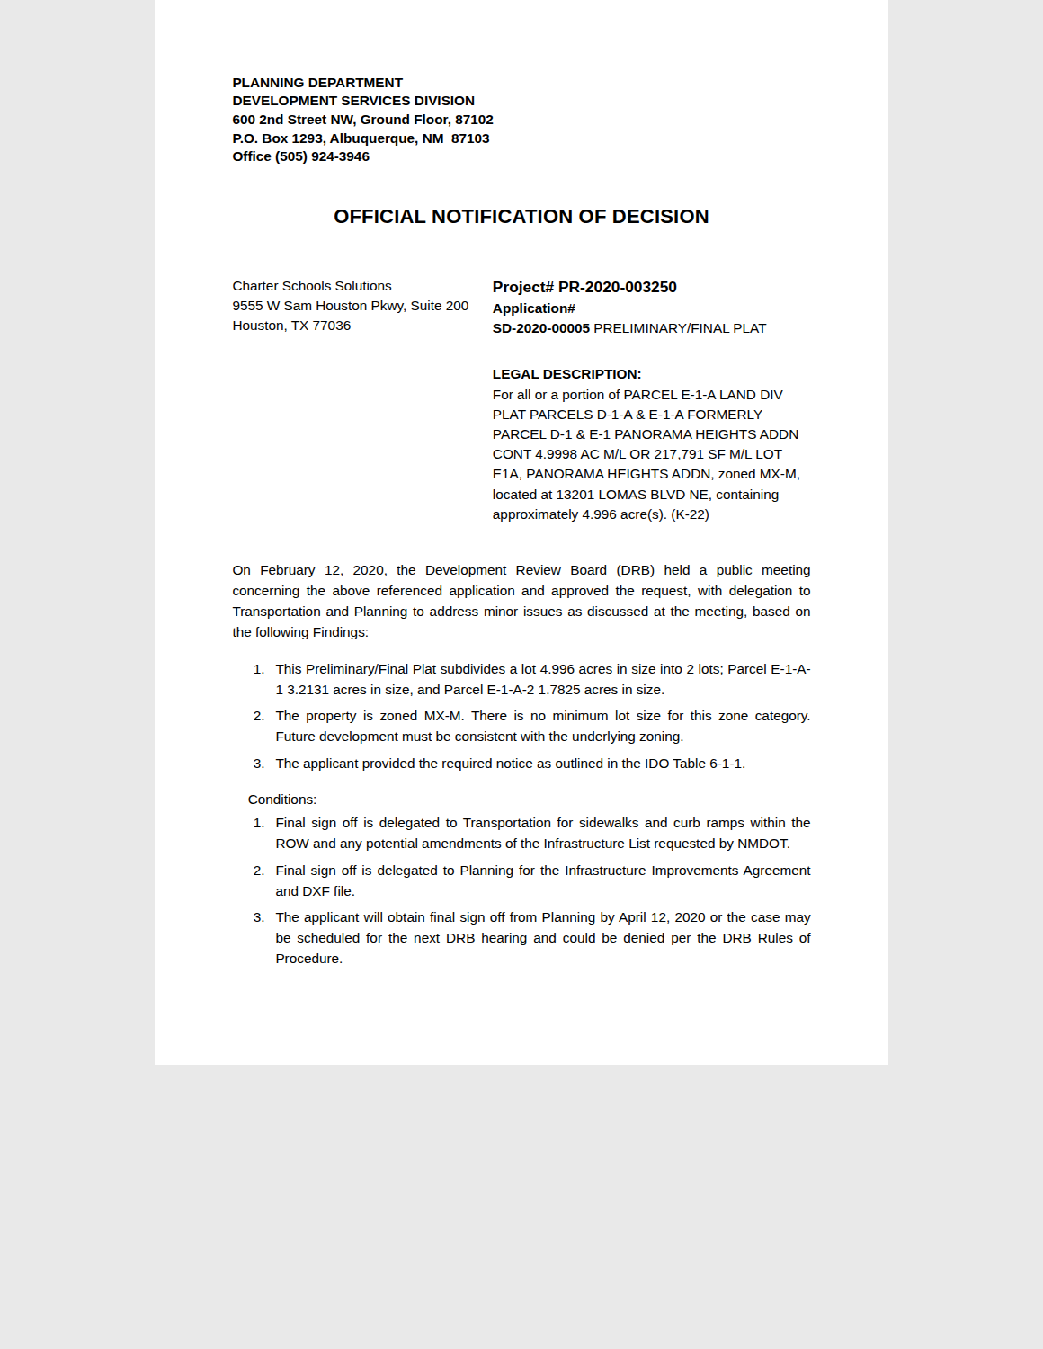PLANNING DEPARTMENT
DEVELOPMENT SERVICES DIVISION
600 2nd Street NW, Ground Floor, 87102
P.O. Box 1293, Albuquerque, NM 87103
Office (505) 924-3946
OFFICIAL NOTIFICATION OF DECISION
| Charter Schools Solutions 9555 W Sam Houston Pkwy, Suite 200 Houston, TX 77036 | Project# PR-2020-003250 Application# SD-2020-00005 PRELIMINARY/FINAL PLAT LEGAL DESCRIPTION: For all or a portion of PARCEL E-1-A LAND DIV PLAT PARCELS D-1-A & E-1-A FORMERLY PARCEL D-1 & E-1 PANORAMA HEIGHTS ADDN CONT 4.9998 AC M/L OR 217,791 SF M/L LOT E1A, PANORAMA HEIGHTS ADDN, zoned MX-M, located at 13201 LOMAS BLVD NE, containing approximately 4.996 acre(s). (K-22) |
On February 12, 2020, the Development Review Board (DRB) held a public meeting concerning the above referenced application and approved the request, with delegation to Transportation and Planning to address minor issues as discussed at the meeting, based on the following Findings:
This Preliminary/Final Plat subdivides a lot 4.996 acres in size into 2 lots; Parcel E-1-A-1 3.2131 acres in size, and Parcel E-1-A-2 1.7825 acres in size.
The property is zoned MX-M. There is no minimum lot size for this zone category. Future development must be consistent with the underlying zoning.
The applicant provided the required notice as outlined in the IDO Table 6-1-1.
Conditions:
Final sign off is delegated to Transportation for sidewalks and curb ramps within the ROW and any potential amendments of the Infrastructure List requested by NMDOT.
Final sign off is delegated to Planning for the Infrastructure Improvements Agreement and DXF file.
The applicant will obtain final sign off from Planning by April 12, 2020 or the case may be scheduled for the next DRB hearing and could be denied per the DRB Rules of Procedure.